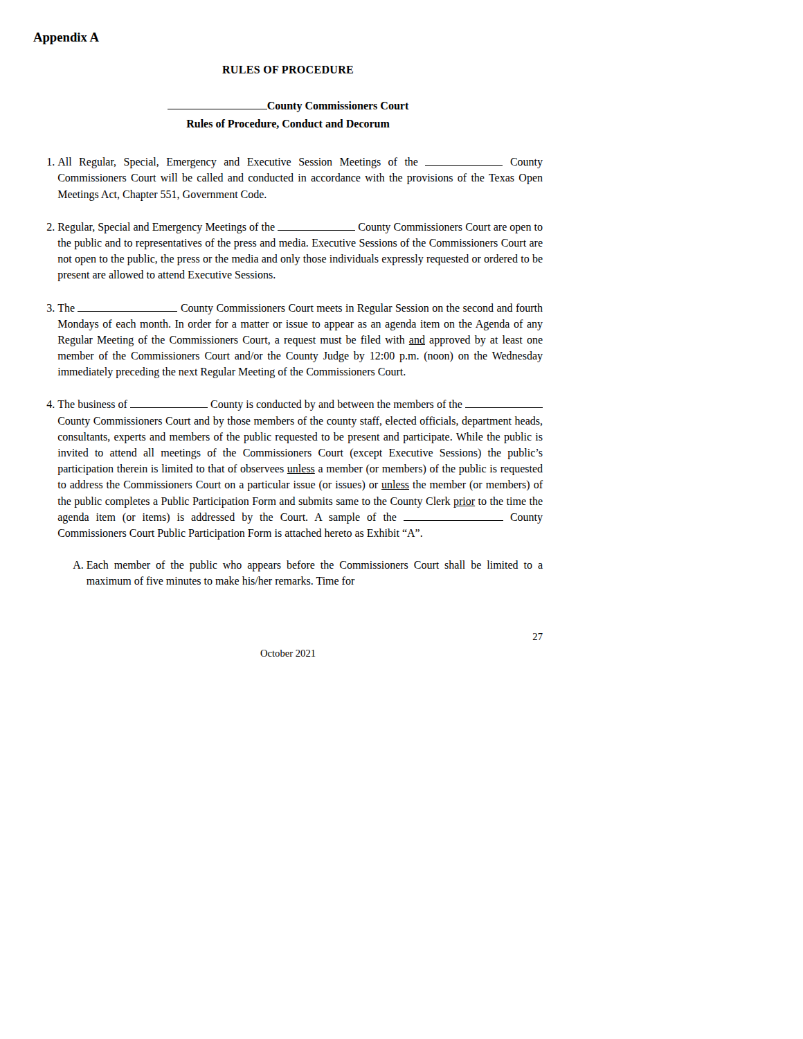Appendix A
RULES OF PROCEDURE
County Commissioners Court
Rules of Procedure, Conduct and Decorum
All Regular, Special, Emergency and Executive Session Meetings of the County Commissioners Court will be called and conducted in accordance with the provisions of the Texas Open Meetings Act, Chapter 551, Government Code.
Regular, Special and Emergency Meetings of the County Commissioners Court are open to the public and to representatives of the press and media. Executive Sessions of the Commissioners Court are not open to the public, the press or the media and only those individuals expressly requested or ordered to be present are allowed to attend Executive Sessions.
The County Commissioners Court meets in Regular Session on the second and fourth Mondays of each month. In order for a matter or issue to appear as an agenda item on the Agenda of any Regular Meeting of the Commissioners Court, a request must be filed with and approved by at least one member of the Commissioners Court and/or the County Judge by 12:00 p.m. (noon) on the Wednesday immediately preceding the next Regular Meeting of the Commissioners Court.
The business of County is conducted by and between the members of the County Commissioners Court and by those members of the county staff, elected officials, department heads, consultants, experts and members of the public requested to be present and participate. While the public is invited to attend all meetings of the Commissioners Court (except Executive Sessions) the public’s participation therein is limited to that of observees unless a member (or members) of the public is requested to address the Commissioners Court on a particular issue (or issues) or unless the member (or members) of the public completes a Public Participation Form and submits same to the County Clerk prior to the time the agenda item (or items) is addressed by the Court. A sample of the County Commissioners Court Public Participation Form is attached hereto as Exhibit “A”.
Each member of the public who appears before the Commissioners Court shall be limited to a maximum of five minutes to make his/her remarks. Time for
27
October 2021